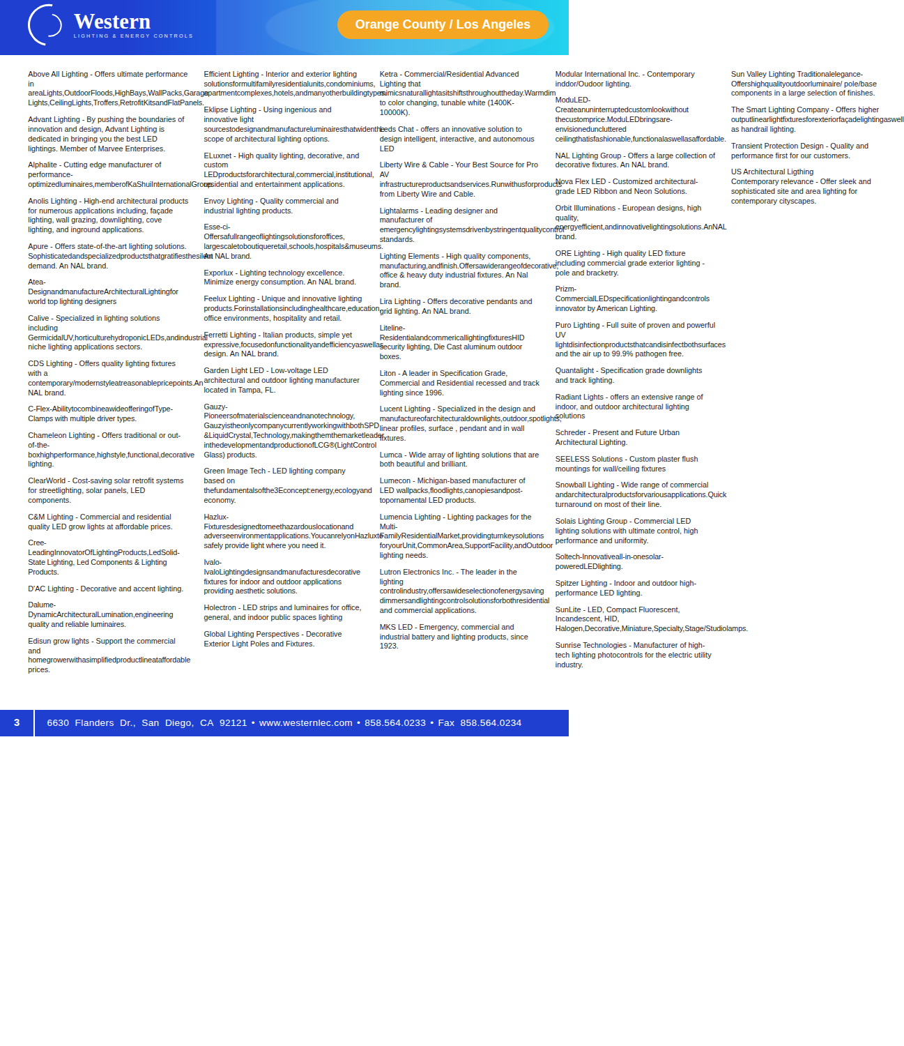Western
Lighting & Energy Controls
Orange County / Los Angeles
Above All Lighting - Offers ultimate performance in areaLights,OutdoorFloods,HighBays,WallPacks,Garage Lights,CeilingLights,Troffers,RetrofitKitsandFlatPanels.
Advant Lighting - By pushing the boundaries of innovation and design, Advant Lighting is dedicated in bringing you the best LED lightings. Member of Marvee Enterprises.
Alphalite - Cutting edge manufacturer of performance-optimizedluminaires,memberofKaShuiInternationalGroup.
Anolis Lighting - High-end architectural products for numerous applications including, façade lighting, wall grazing, downlighting, cove lighting, and inground applications.
Apure - Offers state-of-the-art lighting solutions. Sophisticatedandspecializedproductsthatgratifiesthesilent demand. An NAL brand.
Atea-DesignandmanufactureArchitecturalLightingfor world top lighting designers
Calive - Specialized in lighting solutions including GermicidalUV,horticulturehydroponicLEDs,andindustrial niche lighting applications sectors.
CDS Lighting - Offers quality lighting fixtures with a contemporary/modernstyleatreasonablepricepoints.An NAL brand.
C-Flex-AbilitytocombineawideofferingofType-Clamps with multiple driver types.
Chameleon Lighting - Offers traditional or out-of-the-boxhighperformance,highstyle,functional,decorative lighting.
ClearWorld - Cost-saving solar retrofit systems for streetlighting, solar panels, LED components.
C&M Lighting - Commercial and residential quality LED grow lights at affordable prices.
Cree-LeadingInnovatorOfLightingProducts,LedSolid-State Lighting, Led Components & Lighting Products.
D'AC Lighting - Decorative and accent lighting.
Dalume-DynamicArchitecturalLumination,engineering quality and reliable luminaires.
Edisun grow lights - Support the commercial and homegrowerwithasimplifiedproductlineataffordable prices.
Efficient Lighting - Interior and exterior lighting solutionsformultifamilyresidentialunits,condominiums, apartmentcomplexes,hotels,andmanyotherbuildingtypes.
Eklipse Lighting - Using ingenious and innovative light sourcestodesignandmanufactureluminairesthatwidenthe scope of architectural lighting options.
ELuxnet - High quality lighting, decorative, and custom LEDproductsforarchitectural,commercial,institutional, residential and entertainment applications.
Envoy Lighting - Quality commercial and industrial lighting products.
Esse-ci-Offersafullrangeoflightingsolutionsforoffices, largescaletoboutiqueretail,schools,hospitals&museums. An NAL brand.
Exporlux - Lighting technology excellence. Minimize energy consumption. An NAL brand.
Feelux Lighting - Unique and innovative lighting products.Forinstallationsincludinghealthcare,education, office environments, hospitality and retail.
Ferretti Lighting - Italian products, simple yet expressive,focusedonfunctionalityandefficiencyaswellas design. An NAL brand.
Garden Light LED - Low-voltage LED architectural and outdoor lighting manufacturer located in Tampa, FL.
Gauzy-Pioneersofmaterialscienceandnanotechnology, GauzyistheonlycompanycurrentlyworkingwithbothSPD &LiquidCrystal,Technology,makingthemthemarketleader inthedevelopmentandproductionofLCG®(LightControl Glass) products.
Green Image Tech - LED lighting company based on thefundamentalsofthe3Econcept:energy,ecologyand economy.
Hazlux-Fixturesdesignedtomeethazardouslocationand adverseenvironmentapplications.YoucanrelyonHazluxto safely provide light where you need it.
Ivalo-IvaloLightingdesignsandmanufacturesdecorative fixtures for indoor and outdoor applications providing aesthetic solutions.
Holectron - LED strips and luminaires for office, general, and indoor public spaces lighting
Global Lighting Perspectives - Decorative Exterior Light Poles and Fixtures.
Ketra - Commercial/Residential Advanced Lighting that mimicsnaturallightasitshiftsthroughouttheday.Warmdim to color changing, tunable white (1400K-10000K).
Leds Chat - offers an innovative solution to design intelligent, interactive, and autonomous LED
Liberty Wire & Cable - Your Best Source for Pro AV infrastructureproductsandservices.Runwithusforproducts from Liberty Wire and Cable.
Lightalarms - Leading designer and manufacturer of emergencylightingsystemsdrivenbystringentqualitycontrol standards.
Lighting Elements - High quality components, manufacturing,andfinish.Offersawiderangeofdecorative, office & heavy duty industrial fixtures. An Nal brand.
Lira Lighting - Offers decorative pendants and grid lighting. An NAL brand.
Liteline-ResidentialandcommericallightingfixturesHID security lighting, Die Cast aluminum outdoor boxes.
Liton - A leader in Specification Grade, Commercial and Residential recessed and track lighting since 1996.
Lucent Lighting - Specialized in the design and manufactureofarchitecturaldownlights,outdoor,spotlights, linear profiles, surface , pendant and in wall fixtures.
Lumca - Wide array of lighting solutions that are both beautiful and brilliant.
Lumecon - Michigan-based manufacturer of LED wallpacks,floodlights,canopiesandpost-topornamental LED products.
Lumencia Lighting - Lighting packages for the Multi-FamilyResidentialMarket,providingturnkeysolutions foryourUnit,CommonArea,SupportFacility,andOutdoor lighting needs.
Lutron Electronics Inc. - The leader in the lighting controlindustry,offersawideselectionofenergysaving dimmersandlightingcontrolsolutionsforbothresidential and commercial applications.
MKS LED - Emergency, commercial and industrial battery and lighting products, since 1923.
Modular International Inc. - Contemporary inddor/Oudoor lighting.
ModuLED-Createanuninterruptedcustomlookwithout thecustomprice.ModuLEDbringsare-envisioneduncluttered ceilingthatisfashionable,functionalaswellasaffordable.
NAL Lighting Group - Offers a large collection of decorative fixtures. An NAL brand.
Nova Flex LED - Customized architectural-grade LED Ribbon and Neon Solutions.
Orbit Illuminations - European designs, high quality, energyefficient,andinnovativelightingsolutions.AnNAL brand.
ORE Lighting - High quality LED fixture including commercial grade exterior lighting - pole and bracketry.
Prizm-CommercialLEDspecificationlightingandcontrols innovator by American Lighting.
Puro Lighting - Full suite of proven and powerful UV lightdisinfectionproductsthatcandisinfectbothsurfaces and the air up to 99.9% pathogen free.
Quantalight - Specification grade downlights and track lighting.
Radiant Lights - offers an extensive range of indoor, and outdoor architectural lighting solutions
Schreder - Present and Future Urban Architectural Lighting.
SEELESS Solutions - Custom plaster flush mountings for wall/ceiling fixtures
Snowball Lighting - Wide range of commercial andarchitecturalproductsforvariousapplications.Quick turnaround on most of their line.
Solais Lighting Group - Commercial LED lighting solutions with ultimate control, high performance and uniformity.
Soltech-Innovativeall-in-onesolar-poweredLEDlighting.
Spitzer Lighting - Indoor and outdoor high-performance LED lighting.
SunLite - LED, Compact Fluorescent, Incandescent, HID, Halogen,Decorative,Miniature,Specialty,Stage/Studiolamps.
Sunrise Technologies - Manufacturer of high-tech lighting photocontrols for the electric utility industry.
Sun Valley Lighting Traditionalelegance-Offershighqualityoutdoorluminaire/ pole/base components in a large selection of finishes.
The Smart Lighting Company - Offers higher outputlinearlightfixturesforexteriorfaçadelightingaswell as handrail lighting.
Transient Protection Design - Quality and performance first for our customers.
US Architectural Ligthing
Contemporary relevance - Offer sleek and sophisticated site and area lighting for contemporary cityscapes.
3
6630 Flanders Dr., San Diego, CA 92121•www.westernlec.com•858.564.0233•Fax 858.564.0234